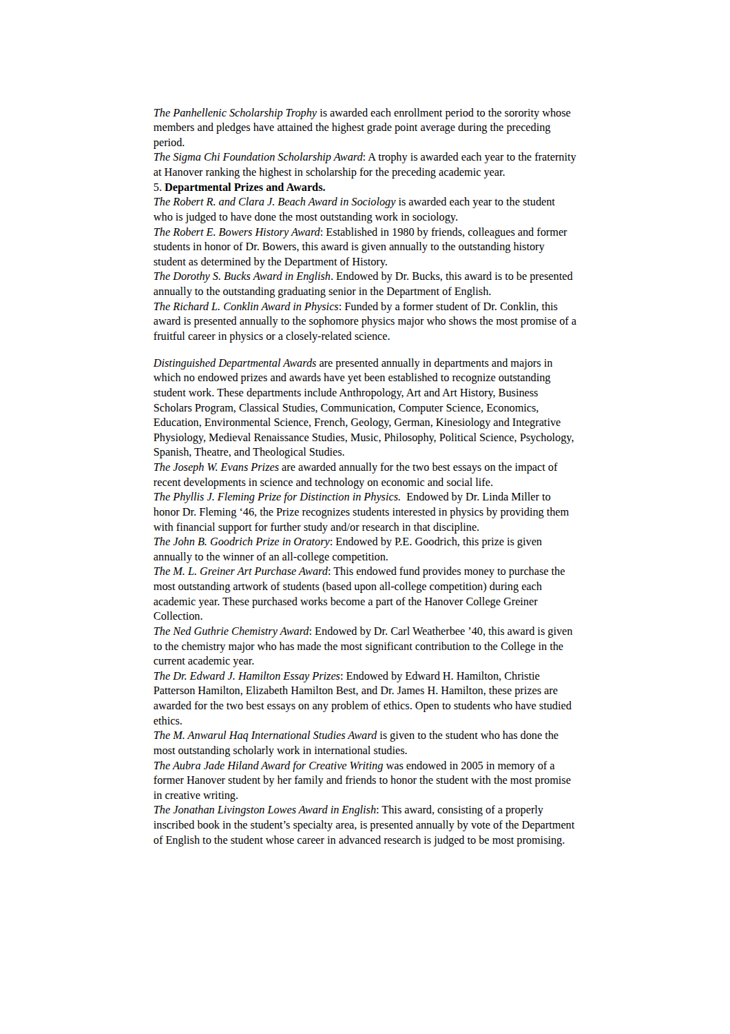The Panhellenic Scholarship Trophy is awarded each enrollment period to the sorority whose members and pledges have attained the highest grade point average during the preceding period.
The Sigma Chi Foundation Scholarship Award: A trophy is awarded each year to the fraternity at Hanover ranking the highest in scholarship for the preceding academic year.
5. Departmental Prizes and Awards.
The Robert R. and Clara J. Beach Award in Sociology is awarded each year to the student who is judged to have done the most outstanding work in sociology.
The Robert E. Bowers History Award: Established in 1980 by friends, colleagues and former students in honor of Dr. Bowers, this award is given annually to the outstanding history student as determined by the Department of History.
The Dorothy S. Bucks Award in English. Endowed by Dr. Bucks, this award is to be presented annually to the outstanding graduating senior in the Department of English.
The Richard L. Conklin Award in Physics: Funded by a former student of Dr. Conklin, this award is presented annually to the sophomore physics major who shows the most promise of a fruitful career in physics or a closely-related science.
Distinguished Departmental Awards are presented annually in departments and majors in which no endowed prizes and awards have yet been established to recognize outstanding student work. These departments include Anthropology, Art and Art History, Business Scholars Program, Classical Studies, Communication, Computer Science, Economics, Education, Environmental Science, French, Geology, German, Kinesiology and Integrative Physiology, Medieval Renaissance Studies, Music, Philosophy, Political Science, Psychology, Spanish, Theatre, and Theological Studies.
The Joseph W. Evans Prizes are awarded annually for the two best essays on the impact of recent developments in science and technology on economic and social life.
The Phyllis J. Fleming Prize for Distinction in Physics. Endowed by Dr. Linda Miller to honor Dr. Fleming ‘46, the Prize recognizes students interested in physics by providing them with financial support for further study and/or research in that discipline.
The John B. Goodrich Prize in Oratory: Endowed by P.E. Goodrich, this prize is given annually to the winner of an all-college competition.
The M. L. Greiner Art Purchase Award: This endowed fund provides money to purchase the most outstanding artwork of students (based upon all-college competition) during each academic year. These purchased works become a part of the Hanover College Greiner Collection.
The Ned Guthrie Chemistry Award: Endowed by Dr. Carl Weatherbee ’40, this award is given to the chemistry major who has made the most significant contribution to the College in the current academic year.
The Dr. Edward J. Hamilton Essay Prizes: Endowed by Edward H. Hamilton, Christie Patterson Hamilton, Elizabeth Hamilton Best, and Dr. James H. Hamilton, these prizes are awarded for the two best essays on any problem of ethics. Open to students who have studied ethics.
The M. Anwarul Haq International Studies Award is given to the student who has done the most outstanding scholarly work in international studies.
The Aubra Jade Hiland Award for Creative Writing was endowed in 2005 in memory of a former Hanover student by her family and friends to honor the student with the most promise in creative writing.
The Jonathan Livingston Lowes Award in English: This award, consisting of a properly inscribed book in the student’s specialty area, is presented annually by vote of the Department of English to the student whose career in advanced research is judged to be most promising.